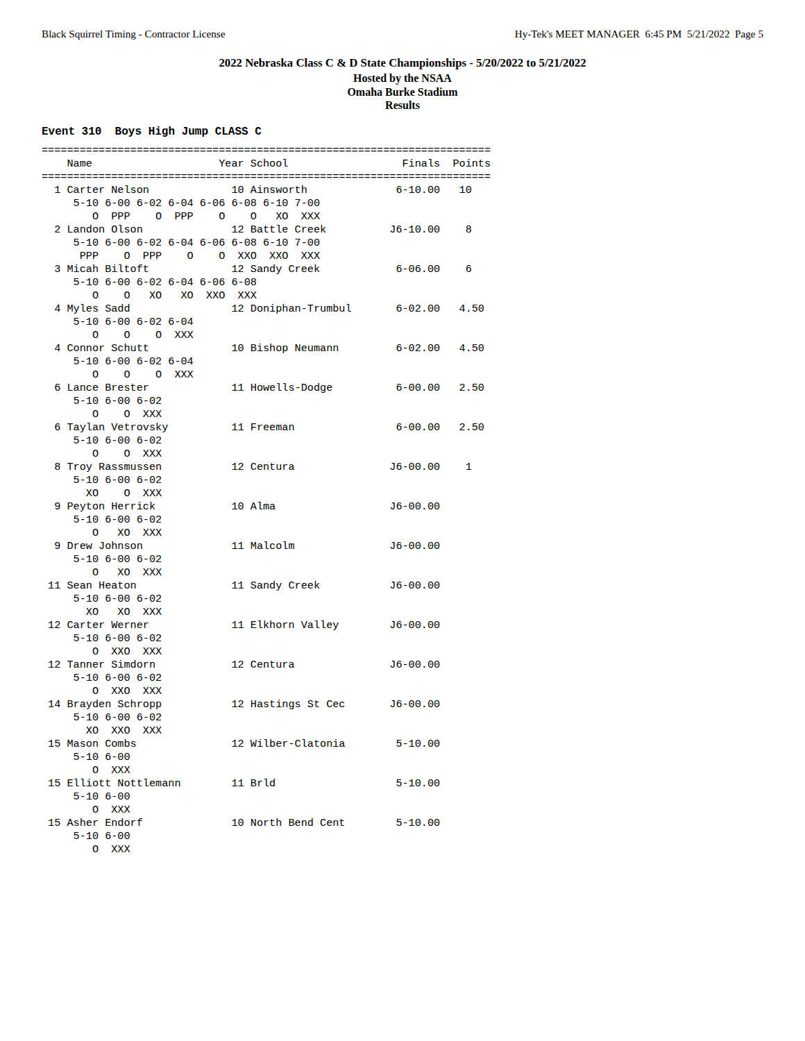Black Squirrel Timing - Contractor License Hy-Tek's MEET MANAGER 6:45 PM 5/21/2022 Page 5
2022 Nebraska Class C & D State Championships - 5/20/2022 to 5/21/2022
Hosted by the NSAA
Omaha Burke Stadium
Results
Event 310 Boys High Jump CLASS C
=======================================================================
    Name                    Year School                  Finals  Points
=======================================================================
  1 Carter Nelson             10 Ainsworth              6-10.00   10
     5-10 6-00 6-02 6-04 6-06 6-08 6-10 7-00
        O  PPP    O  PPP    O    O   XO  XXX
  2 Landon Olson              12 Battle Creek          J6-10.00    8
     5-10 6-00 6-02 6-04 6-06 6-08 6-10 7-00
      PPP    O  PPP    O    O  XXO  XXO  XXX
  3 Micah Biltoft             12 Sandy Creek            6-06.00    6
     5-10 6-00 6-02 6-04 6-06 6-08
        O    O   XO   XO  XXO  XXX
  4 Myles Sadd                12 Doniphan-Trumbul       6-02.00   4.50
     5-10 6-00 6-02 6-04
        O    O    O  XXX
  4 Connor Schutt             10 Bishop Neumann         6-02.00   4.50
     5-10 6-00 6-02 6-04
        O    O    O  XXX
  6 Lance Brester             11 Howells-Dodge          6-00.00   2.50
     5-10 6-00 6-02
        O    O  XXX
  6 Taylan Vetrovsky          11 Freeman                6-00.00   2.50
     5-10 6-00 6-02
        O    O  XXX
  8 Troy Rassmussen           12 Centura               J6-00.00    1
     5-10 6-00 6-02
       XO    O  XXX
  9 Peyton Herrick            10 Alma                  J6-00.00
     5-10 6-00 6-02
        O   XO  XXX
  9 Drew Johnson              11 Malcolm               J6-00.00
     5-10 6-00 6-02
        O   XO  XXX
 11 Sean Heaton               11 Sandy Creek           J6-00.00
     5-10 6-00 6-02
       XO   XO  XXX
 12 Carter Werner             11 Elkhorn Valley        J6-00.00
     5-10 6-00 6-02
        O  XXO  XXX
 12 Tanner Simdorn            12 Centura               J6-00.00
     5-10 6-00 6-02
        O  XXO  XXX
 14 Brayden Schropp           12 Hastings St Cec       J6-00.00
     5-10 6-00 6-02
       XO  XXO  XXX
 15 Mason Combs               12 Wilber-Clatonia        5-10.00
     5-10 6-00
        O  XXX
 15 Elliott Nottlemann        11 Brld                   5-10.00
     5-10 6-00
        O  XXX
 15 Asher Endorf              10 North Bend Cent        5-10.00
     5-10 6-00
        O  XXX